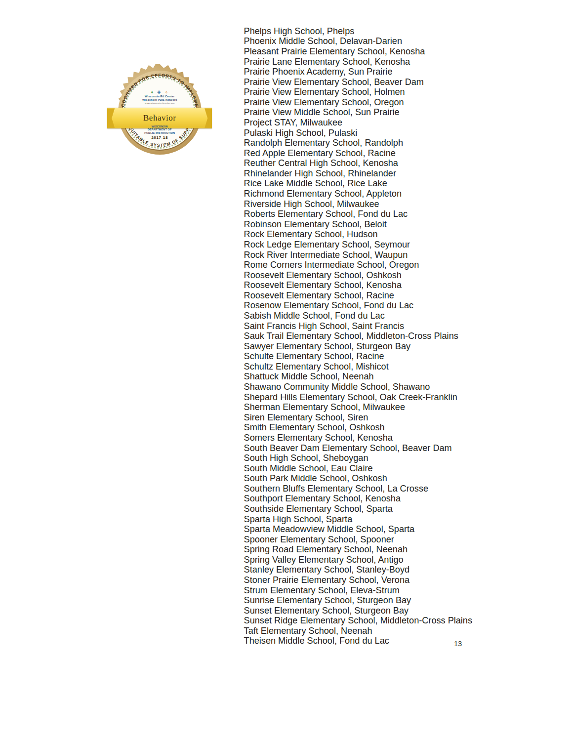RECOGNIZED FOR EFFORTS TO IMPLEMENT AN EQUITABLE SYSTEM OF SUPPORTS
✦ ✚ ✧
Wisconsin RtI Center
Wisconsin PBIS Network
www.wisconsinrticenter.org
Behavior
WISCONSIN
DEPARTMENT OF
PUBLIC INSTRUCTION
2017-18
Phelps High School, Phelps
Phoenix Middle School, Delavan-Darien
Pleasant Prairie Elementary School, Kenosha
Prairie Lane Elementary School, Kenosha
Prairie Phoenix Academy, Sun Prairie
Prairie View Elementary School, Beaver Dam
Prairie View Elementary School, Holmen
Prairie View Elementary School, Oregon
Prairie View Middle School, Sun Prairie
Project STAY, Milwaukee
Pulaski High School, Pulaski
Randolph Elementary School, Randolph
Red Apple Elementary School, Racine
Reuther Central High School, Kenosha
Rhinelander High School, Rhinelander
Rice Lake Middle School, Rice Lake
Richmond Elementary School, Appleton
Riverside High School, Milwaukee
Roberts Elementary School, Fond du Lac
Robinson Elementary School, Beloit
Rock Elementary School, Hudson
Rock Ledge Elementary School, Seymour
Rock River Intermediate School, Waupun
Rome Corners Intermediate School, Oregon
Roosevelt Elementary School, Oshkosh
Roosevelt Elementary School, Kenosha
Roosevelt Elementary School, Racine
Rosenow Elementary School, Fond du Lac
Sabish Middle School, Fond du Lac
Saint Francis High School, Saint Francis
Sauk Trail Elementary School, Middleton-Cross Plains
Sawyer Elementary School, Sturgeon Bay
Schulte Elementary School, Racine
Schultz Elementary School, Mishicot
Shattuck Middle School, Neenah
Shawano Community Middle School, Shawano
Shepard Hills Elementary School, Oak Creek-Franklin
Sherman Elementary School, Milwaukee
Siren Elementary School, Siren
Smith Elementary School, Oshkosh
Somers Elementary School, Kenosha
South Beaver Dam Elementary School, Beaver Dam
South High School, Sheboygan
South Middle School, Eau Claire
South Park Middle School, Oshkosh
Southern Bluffs Elementary School, La Crosse
Southport Elementary School, Kenosha
Southside Elementary School, Sparta
Sparta High School, Sparta
Sparta Meadowview Middle School, Sparta
Spooner Elementary School, Spooner
Spring Road Elementary School, Neenah
Spring Valley Elementary School, Antigo
Stanley Elementary School, Stanley-Boyd
Stoner Prairie Elementary School, Verona
Strum Elementary School, Eleva-Strum
Sunrise Elementary School, Sturgeon Bay
Sunset Elementary School, Sturgeon Bay
Sunset Ridge Elementary School, Middleton-Cross Plains
Taft Elementary School, Neenah
Theisen Middle School, Fond du Lac
13